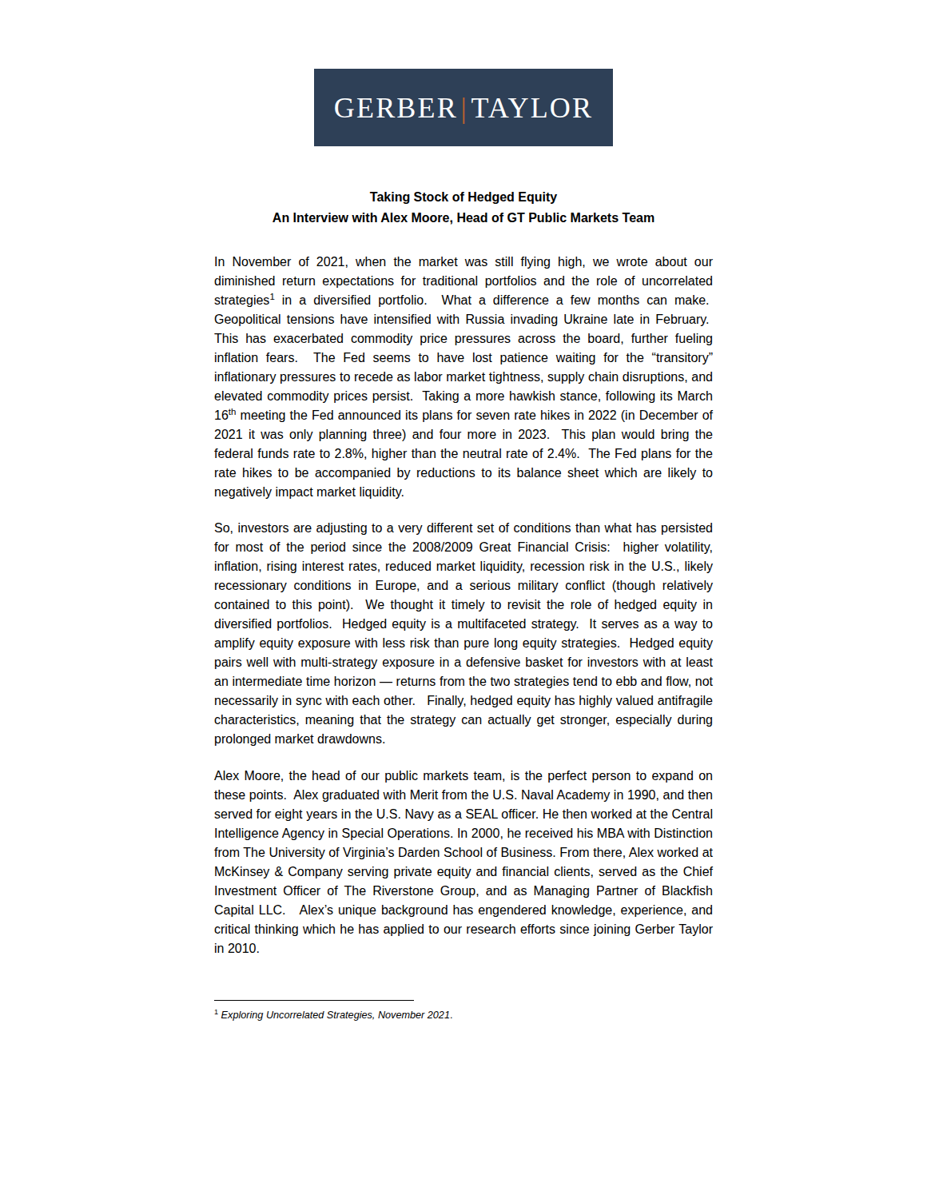GERBER|TAYLOR
Taking Stock of Hedged Equity
An Interview with Alex Moore, Head of GT Public Markets Team
In November of 2021, when the market was still flying high, we wrote about our diminished return expectations for traditional portfolios and the role of uncorrelated strategies1 in a diversified portfolio. What a difference a few months can make. Geopolitical tensions have intensified with Russia invading Ukraine late in February. This has exacerbated commodity price pressures across the board, further fueling inflation fears. The Fed seems to have lost patience waiting for the “transitory” inflationary pressures to recede as labor market tightness, supply chain disruptions, and elevated commodity prices persist. Taking a more hawkish stance, following its March 16th meeting the Fed announced its plans for seven rate hikes in 2022 (in December of 2021 it was only planning three) and four more in 2023. This plan would bring the federal funds rate to 2.8%, higher than the neutral rate of 2.4%. The Fed plans for the rate hikes to be accompanied by reductions to its balance sheet which are likely to negatively impact market liquidity.
So, investors are adjusting to a very different set of conditions than what has persisted for most of the period since the 2008/2009 Great Financial Crisis: higher volatility, inflation, rising interest rates, reduced market liquidity, recession risk in the U.S., likely recessionary conditions in Europe, and a serious military conflict (though relatively contained to this point). We thought it timely to revisit the role of hedged equity in diversified portfolios. Hedged equity is a multifaceted strategy. It serves as a way to amplify equity exposure with less risk than pure long equity strategies. Hedged equity pairs well with multi-strategy exposure in a defensive basket for investors with at least an intermediate time horizon — returns from the two strategies tend to ebb and flow, not necessarily in sync with each other. Finally, hedged equity has highly valued antifragile characteristics, meaning that the strategy can actually get stronger, especially during prolonged market drawdowns.
Alex Moore, the head of our public markets team, is the perfect person to expand on these points. Alex graduated with Merit from the U.S. Naval Academy in 1990, and then served for eight years in the U.S. Navy as a SEAL officer. He then worked at the Central Intelligence Agency in Special Operations. In 2000, he received his MBA with Distinction from The University of Virginia’s Darden School of Business. From there, Alex worked at McKinsey & Company serving private equity and financial clients, served as the Chief Investment Officer of The Riverstone Group, and as Managing Partner of Blackfish Capital LLC. Alex’s unique background has engendered knowledge, experience, and critical thinking which he has applied to our research efforts since joining Gerber Taylor in 2010.
1 Exploring Uncorrelated Strategies, November 2021.